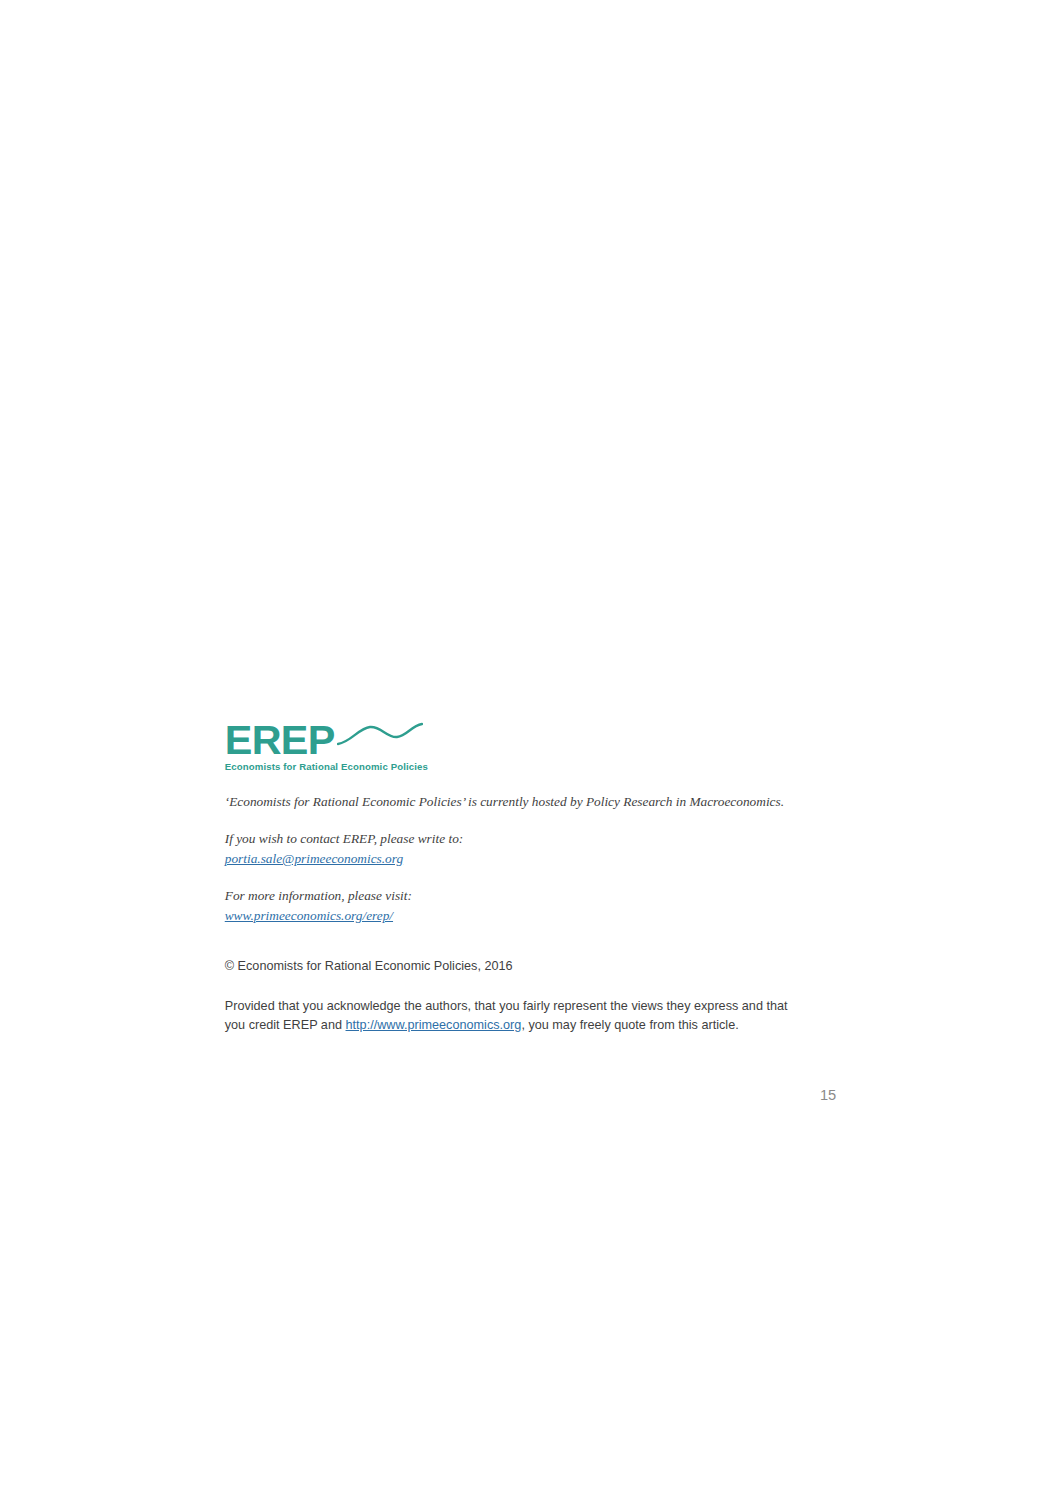EREP
Economists for Rational Economic Policies
‘Economists for Rational Economic Policies’ is currently hosted by Policy Research in Macroeconomics.
If you wish to contact EREP, please write to:
portia.sale@primeeconomics.org
For more information, please visit:
www.primeeconomics.org/erep/
© Economists for Rational Economic Policies, 2016
Provided that you acknowledge the authors, that you fairly represent the views they express and that you credit EREP and http://www.primeeconomics.org, you may freely quote from this article.
15